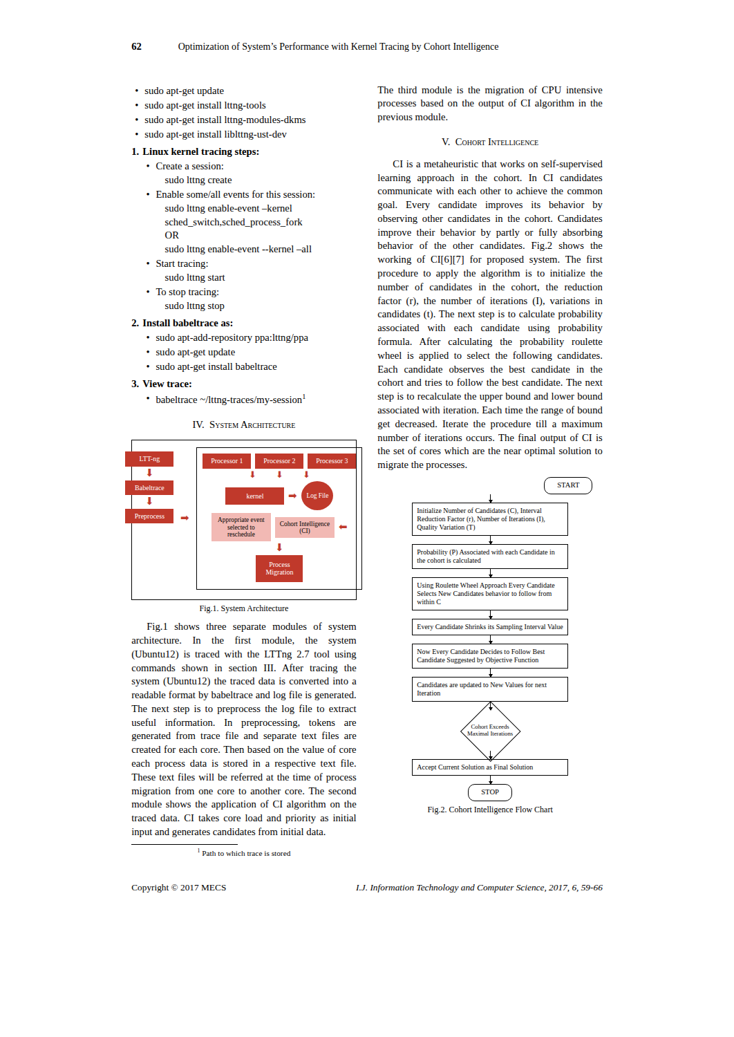62 Optimization of System’s Performance with Kernel Tracing by Cohort Intelligence
sudo apt-get update
sudo apt-get install lttng-tools
sudo apt-get install lttng-modules-dkms
sudo apt-get install liblttng-ust-dev
Linux kernel tracing steps:
Create a session: sudo lttng create
Enable some/all events for this session: sudo lttng enable-event –kernel sched_switch,sched_process_fork OR sudo lttng enable-event --kernel –all
Start tracing: sudo lttng start
To stop tracing: sudo lttng stop
Install babeltrace as:
sudo apt-add-repository ppa:lttng/ppa
sudo apt-get update
sudo apt-get install babeltrace
View trace:
babeltrace ~/lttng-traces/my-session1
IV. System Architecture
LTT-ng
⬇
Babeltrace
⬇
Preprocess
➡
Processor 1
Processor 2
Processor 3
⬇⬇⬇
kernel
➡
Log File
Appropriate event selected to reschedule
Cohort Intelligence (CI)
⬅
⬇
Process
Migration
Fig.1. System Architecture
Fig.1 shows three separate modules of system architecture. In the first module, the system (Ubuntu12) is traced with the LTTng 2.7 tool using commands shown in section III. After tracing the system (Ubuntu12) the traced data is converted into a readable format by babeltrace and log file is generated. The next step is to preprocess the log file to extract useful information. In preprocessing, tokens are generated from trace file and separate text files are created for each core. Then based on the value of core each process data is stored in a respective text file. These text files will be referred at the time of process migration from one core to another core. The second module shows the application of CI algorithm on the traced data. CI takes core load and priority as initial input and generates candidates from initial data.
1 Path to which trace is stored
The third module is the migration of CPU intensive processes based on the output of CI algorithm in the previous module.
V. Cohort Intelligence
CI is a metaheuristic that works on self-supervised learning approach in the cohort. In CI candidates communicate with each other to achieve the common goal. Every candidate improves its behavior by observing other candidates in the cohort. Candidates improve their behavior by partly or fully absorbing behavior of the other candidates. Fig.2 shows the working of CI[6][7] for proposed system. The first procedure to apply the algorithm is to initialize the number of candidates in the cohort, the reduction factor (r), the number of iterations (I), variations in candidates (t). The next step is to calculate probability associated with each candidate using probability formula. After calculating the probability roulette wheel is applied to select the following candidates. Each candidate observes the best candidate in the cohort and tries to follow the best candidate. The next step is to recalculate the upper bound and lower bound associated with iteration. Each time the range of bound get decreased. Iterate the procedure till a maximum number of iterations occurs. The final output of CI is the set of cores which are the near optimal solution to migrate the processes.
START
Initialize Number of Candidates (C), Interval Reduction Factor (r), Number of Iterations (I), Quality Variation (T)
Probability (P) Associated with each Candidate in the cohort is calculated
Using Roulette Wheel Approach Every Candidate Selects New Candidates behavior to follow from within C
Every Candidate Shrinks its Sampling Interval Value
Now Every Candidate Decides to Follow Best Candidate Suggested by Objective Function
Candidates are updated to New Values for next Iteration
Cohort Exceeds
Maximal Iterations
Accept Current Solution as Final Solution
STOP
Fig.2. Cohort Intelligence Flow Chart
Copyright © 2017 MECS I.J. Information Technology and Computer Science, 2017, 6, 59-66